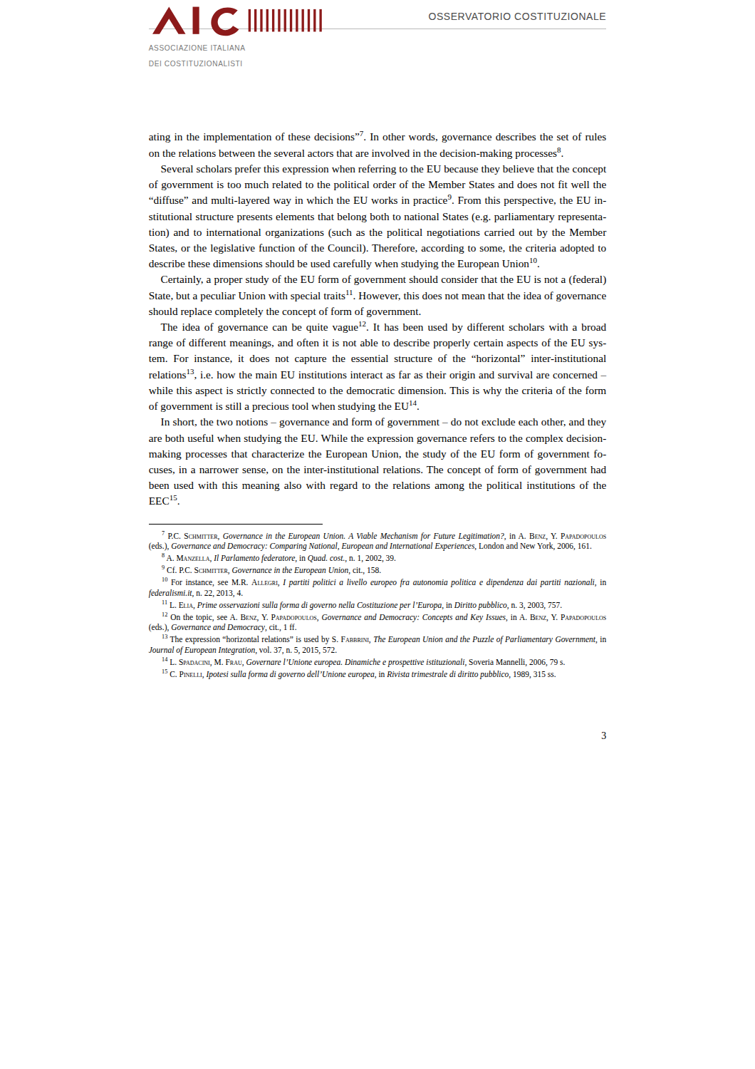Osservatorio Costituzionale
Associazione Italiana
dei Costituzionalisti
ating in the implementation of these decisions”7. In other words, governance describes the set of rules on the relations between the several actors that are involved in the decision-making processes8.
Several scholars prefer this expression when referring to the EU because they believe that the concept of government is too much related to the political order of the Member States and does not fit well the “diffuse” and multi-layered way in which the EU works in practice9. From this perspective, the EU institutional structure presents elements that belong both to national States (e.g. parliamentary representation) and to international organizations (such as the political negotiations carried out by the Member States, or the legislative function of the Council). Therefore, according to some, the criteria adopted to describe these dimensions should be used carefully when studying the European Union10.
Certainly, a proper study of the EU form of government should consider that the EU is not a (federal) State, but a peculiar Union with special traits11. However, this does not mean that the idea of governance should replace completely the concept of form of government.
The idea of governance can be quite vague12. It has been used by different scholars with a broad range of different meanings, and often it is not able to describe properly certain aspects of the EU system. For instance, it does not capture the essential structure of the “horizontal” inter-institutional relations13, i.e. how the main EU institutions interact as far as their origin and survival are concerned – while this aspect is strictly connected to the democratic dimension. This is why the criteria of the form of government is still a precious tool when studying the EU14.
In short, the two notions – governance and form of government – do not exclude each other, and they are both useful when studying the EU. While the expression governance refers to the complex decision-making processes that characterize the European Union, the study of the EU form of government focuses, in a narrower sense, on the inter-institutional relations. The concept of form of government had been used with this meaning also with regard to the relations among the political institutions of the EEC15.
7 P.C. Schmitter, Governance in the European Union. A Viable Mechanism for Future Legitimation?, in A. Benz, Y. Papadopoulos (eds.), Governance and Democracy: Comparing National, European and International Experiences, London and New York, 2006, 161.
8 A. Manzella, Il Parlamento federatore, in Quad. cost., n. 1, 2002, 39.
9 Cf. P.C. Schmitter, Governance in the European Union, cit., 158.
10 For instance, see M.R. Allegri, I partiti politici a livello europeo fra autonomia politica e dipendenza dai partiti nazionali, in federalismi.it, n. 22, 2013, 4.
11 L. Elia, Prime osservazioni sulla forma di governo nella Costituzione per l’Europa, in Diritto pubblico, n. 3, 2003, 757.
12 On the topic, see A. Benz, Y. Papadopoulos, Governance and Democracy: Concepts and Key Issues, in A. Benz, Y. Papadopoulos (eds.), Governance and Democracy, cit., 1 ff.
13 The expression “horizontal relations” is used by S. Fabbrini, The European Union and the Puzzle of Parliamentary Government, in Journal of European Integration, vol. 37, n. 5, 2015, 572.
14 L. Spadacini, M. Frau, Governare l’Unione europea. Dinamiche e prospettive istituzionali, Soveria Mannelli, 2006, 79 s.
15 C. Pinelli, Ipotesi sulla forma di governo dell’Unione europea, in Rivista trimestrale di diritto pubblico, 1989, 315 ss.
3